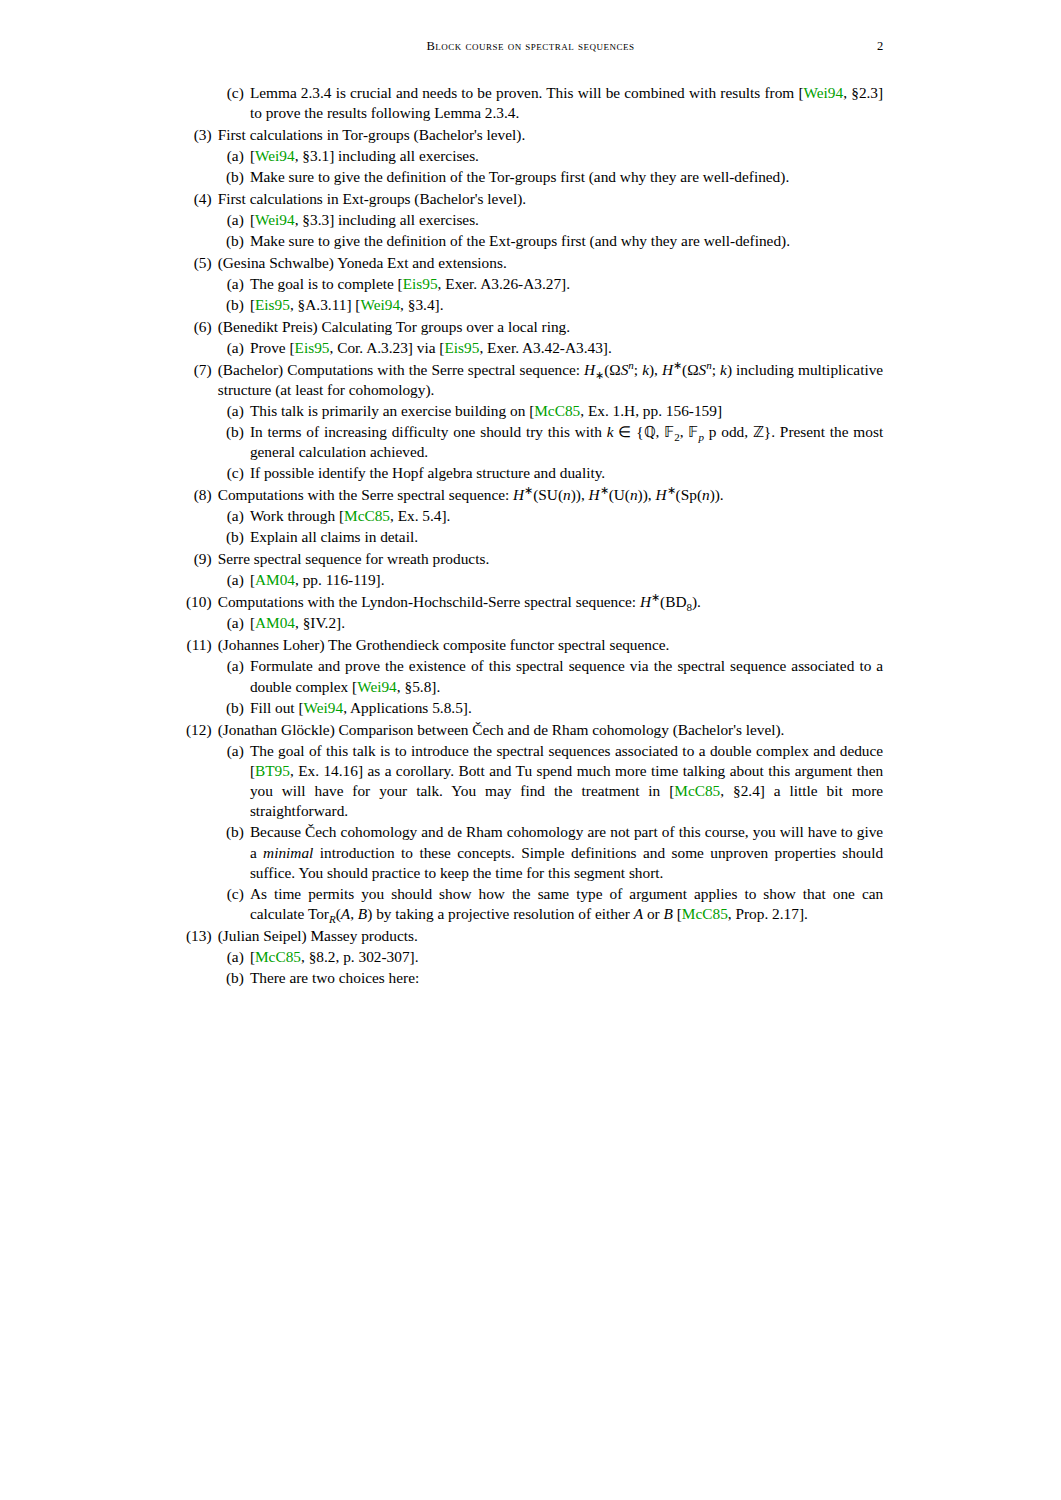Block course on spectral sequences 2
(c) Lemma 2.3.4 is crucial and needs to be proven. This will be combined with results from [Wei94, 2.3] to prove the results following Lemma 2.3.4.
(3) First calculations in Tor-groups (Bachelor's level).
(a)[Wei94, 3.1] including all exercises.
(b) Make sure to give the definition of the Tor-groups first (and why they are well-defined).
(4) First calculations in Ext-groups (Bachelor's level).
(a)[Wei94, 3.3] including all exercises.
(b) Make sure to give the definition of the Ext-groups first (and why they are well-defined).
(5)(Gesina Schwalbe) Yoneda Ext and extensions.
(a) The goal is to complete [Eis95, Exer. A3.26-A3.27].
(b)[Eis95, A.3.11] [Wei94, 3.4].
(6)(Benedikt Preis) Calculating Tor groups over a local ring.
(a) Prove [Eis95, Cor. A.3.23] via [Eis95, Exer. A3.42-A3.43].
(7)(Bachelor) Computations with the Serre spectral sequence: H∗(ΩSn; k), H∗(ΩSn; k) including multiplicative structure (at least for cohomology).
(a) This talk is primarily an exercise building on [McC85, Ex. 1.H, pp. 156-159]
(b) In terms of increasing difficulty one should try this with k ∈ {ℚ, 𝔽2, 𝔽p p odd, ℤ}. Present the most general calculation achieved.
(c) If possible identify the Hopf algebra structure and duality.
(8) Computations with the Serre spectral sequence: H∗(SU(n)), H∗(U(n)), H∗(Sp(n)).
(a) Work through [McC85, Ex. 5.4].
(b) Explain all claims in detail.
(9) Serre spectral sequence for wreath products.
(a)[AM04, pp. 116-119].
(10) Computations with the Lyndon-Hochschild-Serre spectral sequence: H∗(BD8).
(a)[AM04, IV.2].
(11)(Johannes Loher) The Grothendieck composite functor spectral sequence.
(a) Formulate and prove the existence of this spectral sequence via the spectral sequence associated to a double complex [Wei94, 5.8].
(b) Fill out [Wei94, Applications 5.8.5].
(12)(Jonathan Glöckle) Comparison between Čech and de Rham cohomology (Bachelor's level).
(a) The goal of this talk is to introduce the spectral sequences associated to a double complex and deduce [BT95, Ex. 14.16] as a corollary. Bott and Tu spend much more time talking about this argument then you will have for your talk. You may find the treatment in [McC85, 2.4] a little bit more straightforward.
(b) Because Čech cohomology and de Rham cohomology are not part of this course, you will have to give a minimal introduction to these concepts. Simple definitions and some unproven properties should suffice. You should practice to keep the time for this segment short.
(c) As time permits you should show how the same type of argument applies to show that one can calculate TorR(A, B) by taking a projective resolution of either A or B [McC85, Prop. 2.17].
(13)(Julian Seipel) Massey products.
(a)[McC85, 8.2, p. 302-307].
(b) There are two choices here: